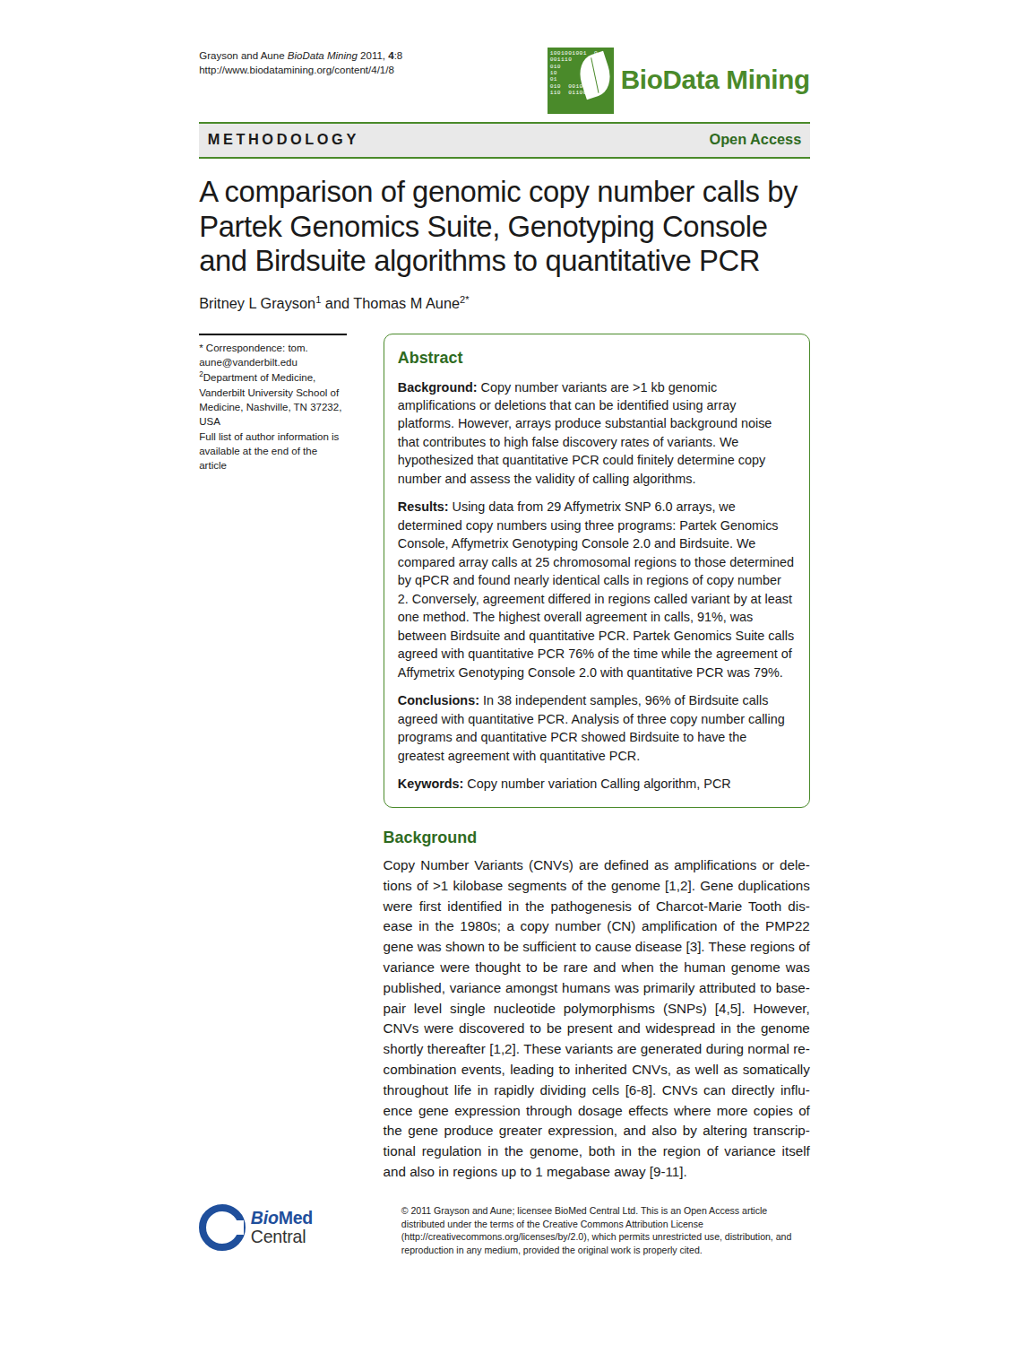Grayson and Aune BioData Mining 2011, 4:8
http://www.biodatamining.org/content/4/1/8
1001001001 0
001110 0
010 11
10 00
01 0110
010 001011
110 01100100
BioData Mining
Methodology
Open Access
A comparison of genomic copy number calls by Partek Genomics Suite, Genotyping Console and Birdsuite algorithms to quantitative PCR
Britney L Grayson1 and Thomas M Aune2*
* Correspondence: tom.
aune@vanderbilt.edu
2Department of Medicine,
Vanderbilt University School of
Medicine, Nashville, TN 37232, USA
Full list of author information is
available at the end of the article
Abstract
Background: Copy number variants are >1 kb genomic amplifications or deletions that can be identified using array platforms. However, arrays produce substantial background noise that contributes to high false discovery rates of variants. We hypothesized that quantitative PCR could finitely determine copy number and assess the validity of calling algorithms.
Results: Using data from 29 Affymetrix SNP 6.0 arrays, we determined copy numbers using three programs: Partek Genomics Console, Affymetrix Genotyping Console 2.0 and Birdsuite. We compared array calls at 25 chromosomal regions to those determined by qPCR and found nearly identical calls in regions of copy number 2. Conversely, agreement differed in regions called variant by at least one method. The highest overall agreement in calls, 91%, was between Birdsuite and quantitative PCR. Partek Genomics Suite calls agreed with quantitative PCR 76% of the time while the agreement of Affymetrix Genotyping Console 2.0 with quantitative PCR was 79%.
Conclusions: In 38 independent samples, 96% of Birdsuite calls agreed with quantitative PCR. Analysis of three copy number calling programs and quantitative PCR showed Birdsuite to have the greatest agreement with quantitative PCR.
Keywords: Copy number variation Calling algorithm, PCR
Background
Copy Number Variants (CNVs) are defined as amplifications or deletions of >1 kilobase segments of the genome [1,2]. Gene duplications were first identified in the pathogenesis of Charcot-Marie Tooth disease in the 1980s; a copy number (CN) amplification of the PMP22 gene was shown to be sufficient to cause disease [3]. These regions of variance were thought to be rare and when the human genome was published, variance amongst humans was primarily attributed to base-pair level single nucleotide polymorphisms (SNPs) [4,5]. However, CNVs were discovered to be present and widespread in the genome shortly thereafter [1,2]. These variants are generated during normal recombination events, leading to inherited CNVs, as well as somatically throughout life in rapidly dividing cells [6-8]. CNVs can directly influence gene expression through dosage effects where more copies of the gene produce greater expression, and also by altering transcriptional regulation in the genome, both in the region of variance itself and also in regions up to 1 megabase away [9-11].
Bio Med
Central
© 2011 Grayson and Aune; licensee BioMed Central Ltd. This is an Open Access article distributed under the terms of the Creative Commons Attribution License (http://creativecommons.org/licenses/by/2.0), which permits unrestricted use, distribution, and reproduction in any medium, provided the original work is properly cited.